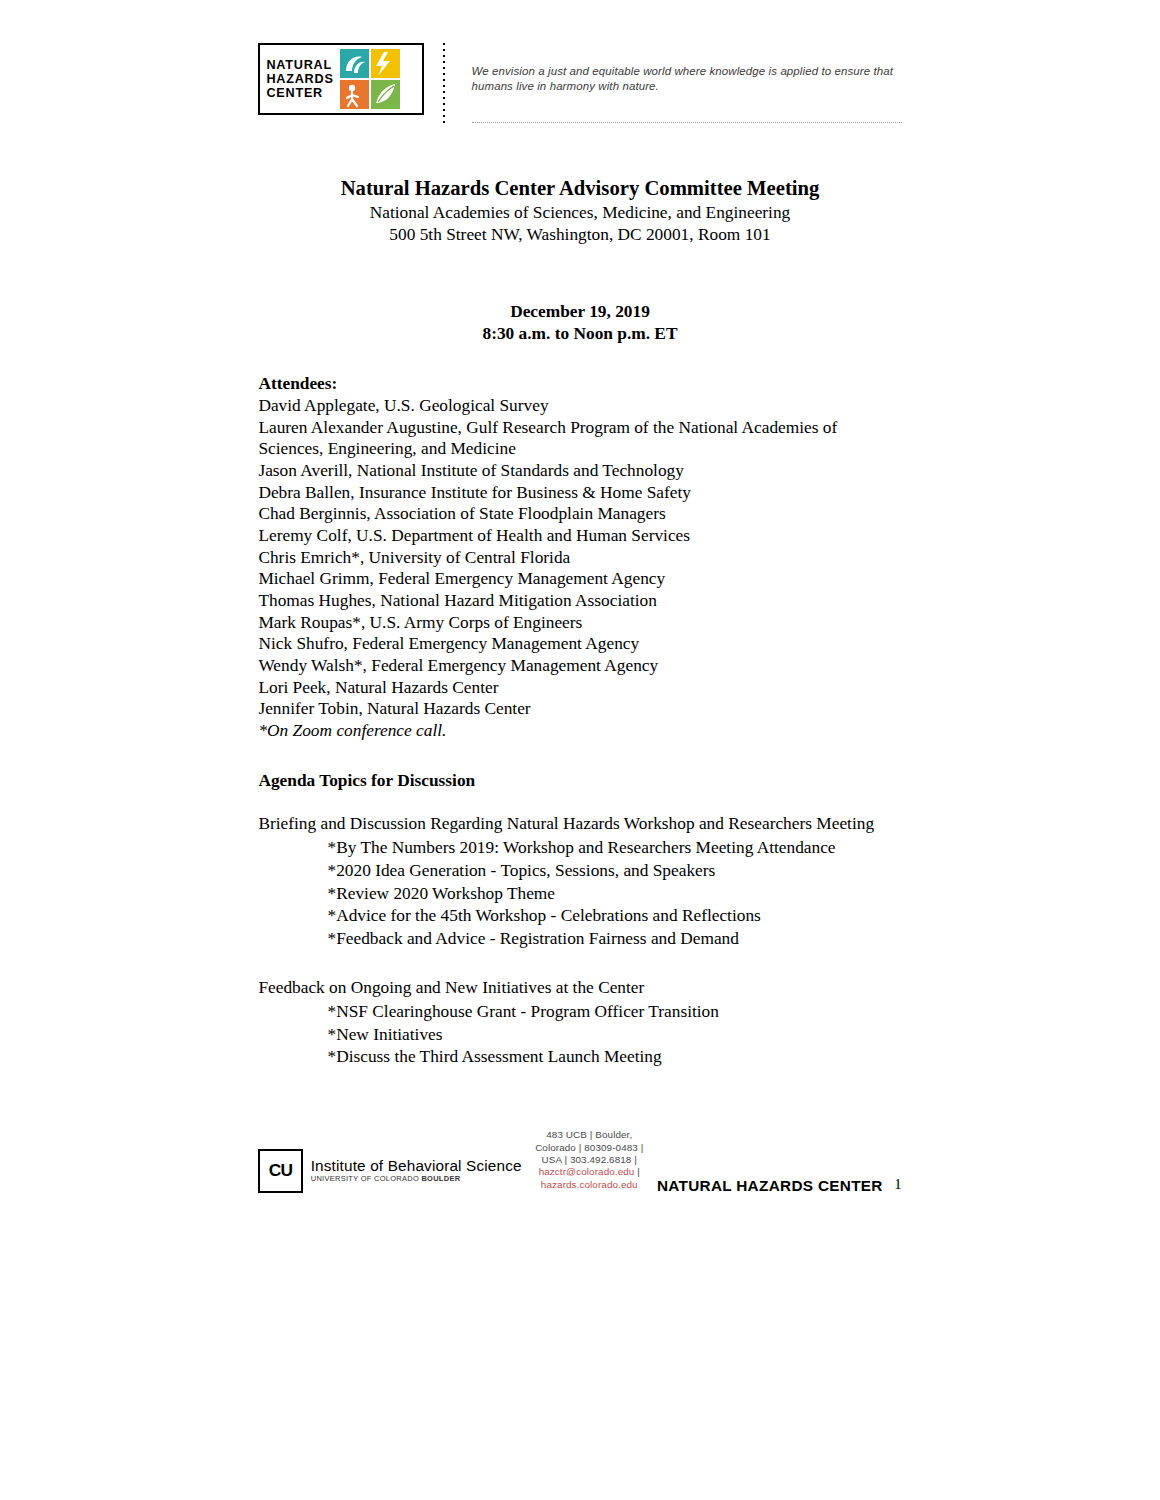Natural
Hazards
Center
We envision a just and equitable world where knowledge is applied to ensure that humans live in harmony with nature.
Natural Hazards Center Advisory Committee Meeting
National Academies of Sciences, Medicine, and Engineering
500 5th Street NW, Washington, DC 20001, Room 101
December 19, 2019
8:30 a.m. to Noon p.m. ET
Attendees:
David Applegate, U.S. Geological Survey
Lauren Alexander Augustine, Gulf Research Program of the National Academies of Sciences, Engineering, and Medicine
Jason Averill, National Institute of Standards and Technology
Debra Ballen, Insurance Institute for Business & Home Safety
Chad Berginnis, Association of State Floodplain Managers
Leremy Colf, U.S. Department of Health and Human Services
Chris Emrich*, University of Central Florida
Michael Grimm, Federal Emergency Management Agency
Thomas Hughes, National Hazard Mitigation Association
Mark Roupas*, U.S. Army Corps of Engineers
Nick Shufro, Federal Emergency Management Agency
Wendy Walsh*, Federal Emergency Management Agency
Lori Peek, Natural Hazards Center
Jennifer Tobin, Natural Hazards Center
*On Zoom conference call.
Agenda Topics for Discussion
Briefing and Discussion Regarding Natural Hazards Workshop and Researchers Meeting
*By The Numbers 2019: Workshop and Researchers Meeting Attendance
*2020 Idea Generation - Topics, Sessions, and Speakers
*Review 2020 Workshop Theme
*Advice for the 45th Workshop - Celebrations and Reflections
*Feedback and Advice - Registration Fairness and Demand
Feedback on Ongoing and New Initiatives at the Center
*NSF Clearinghouse Grant - Program Officer Transition
*New Initiatives
*Discuss the Third Assessment Launch Meeting
CU
Institute of Behavioral Science
UNIVERSITY OF COLORADO BOULDER
483 UCB | Boulder, Colorado | 80309-0483 | USA | 303.492.6818 | hazctr@colorado.edu | hazards.colorado.edu
NATURAL HAZARDS CENTER
1